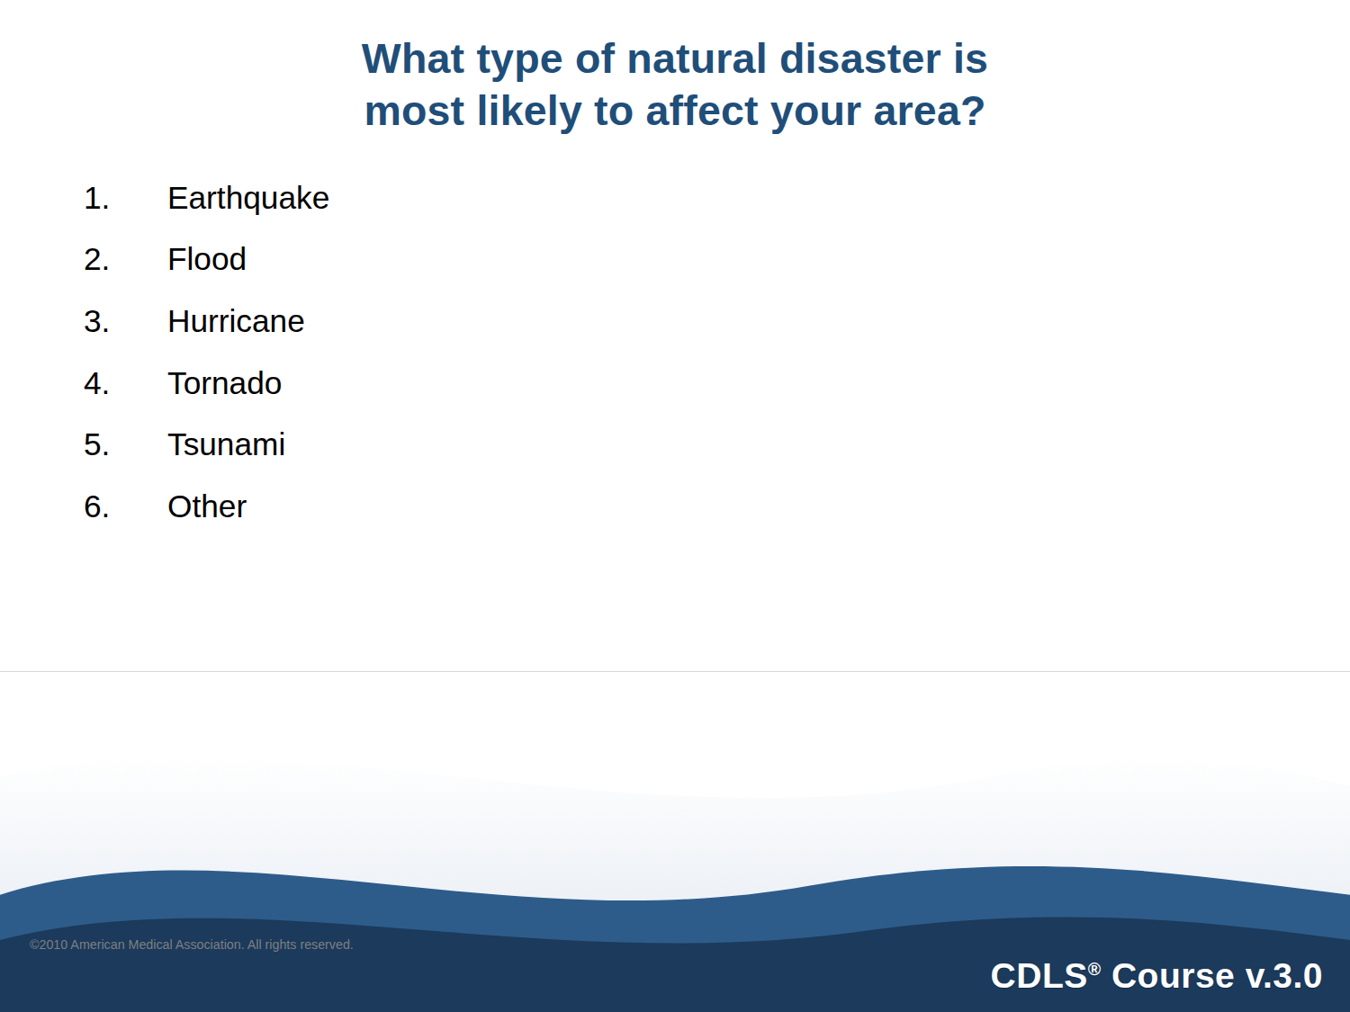What type of natural disaster is
most likely to affect your area?
Earthquake
Flood
Hurricane
Tornado
Tsunami
Other
©2010 American Medical Association. All rights reserved.
CDLS® Course v.3.0